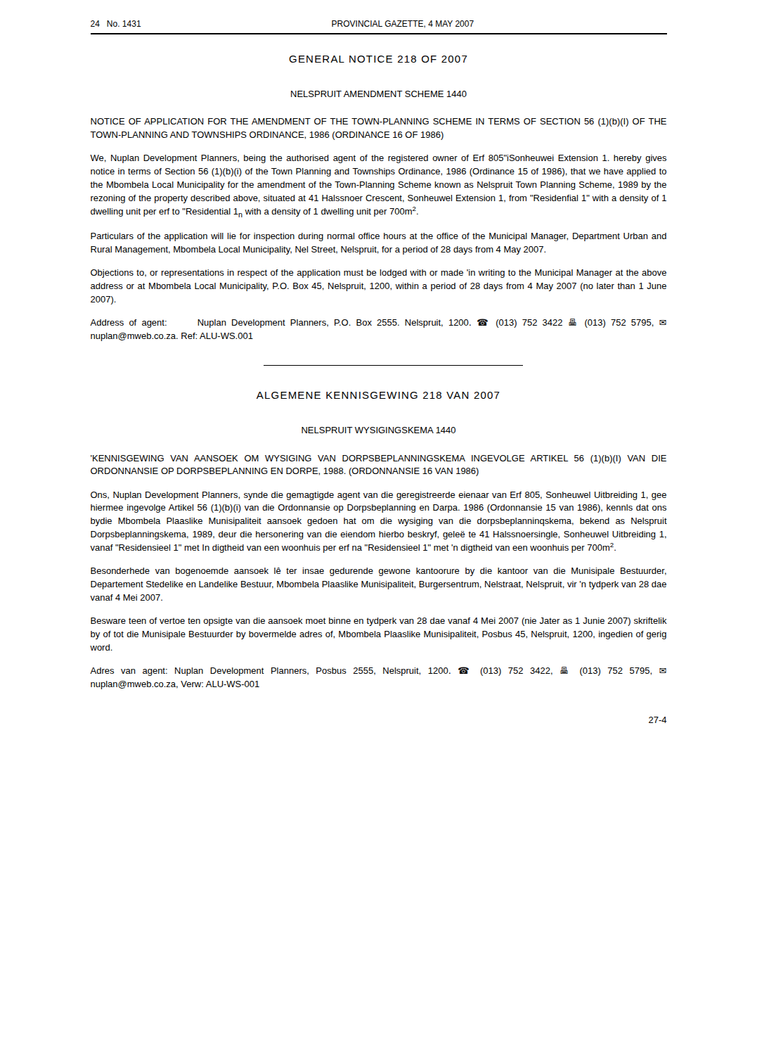24 No. 1431 PROVINCIAL GAZETTE, 4 MAY 2007
GENERAL NOTICE 218 OF 2007
NELSPRUIT AMENDMENT SCHEME 1440
NOTICE OF APPLICATION FOR THE AMENDMENT OF THE TOWN-PLANNING SCHEME IN TERMS OF SECTION 56 (1)(b)(I) OF THE TOWN-PLANNING AND TOWNSHIPS ORDINANCE, 1986 (ORDINANCE 16 OF 1986)
We, Nuplan Development Planners, being the authorised agent of the registered owner of Erf 805"iSonheuwei Extension 1. hereby gives notice in terms of Section 56 (1)(b)(i) of the Town Planning and Townships Ordinance, 1986 (Ordinance 15 of 1986), that we have applied to the Mbombela Local Municipality for the amendment of the Town-Planning Scheme known as Nelspruit Town Planning Scheme, 1989 by the rezoning of the property described above, situated at 41 Halssnoer Crescent, Sonheuwel Extension 1, from "Residenfial 1" with a density of 1 dwelling unit per erf to "Residential 1n with a density of 1 dwelling unit per 700m2.
Particulars of the application will lie for inspection during normal office hours at the office of the Municipal Manager, Department Urban and Rural Management, Mbombela Local Municipality, Nel Street, Nelspruit, for a period of 28 days from 4 May 2007.
Objections to, or representations in respect of the application must be lodged with or made 'in writing to the Municipal Manager at the above address or at Mbombela Local Municipality, P.O. Box 45, Nelspruit, 1200, within a period of 28 days from 4 May 2007 (no later than 1 June 2007).
Address of agent: Nuplan Development Planners, P.O. Box 2555. Nelspruit, 1200. ☎ (013) 752 3422 🖶 (013) 752 5795, ✉ nuplan@mweb.co.za. Ref: ALU-WS.001
ALGEMENE KENNISGEWING 218 VAN 2007
NELSPRUIT WYSIGINGSKEMA 1440
'KENNISGEWING VAN AANSOEK OM WYSIGING VAN DORPSBEPLANNINGSKEMA INGEVOLGE ARTIKEL 56 (1)(b)(I) VAN DIE ORDONNANSIE OP DORPSBEPLANNING EN DORPE, 1988. (ORDONNANSIE 16 VAN 1986)
Ons, Nuplan Development Planners, synde die gemagtigde agent van die geregistreerde eienaar van Erf 805, Sonheuwel Uitbreiding 1, gee hiermee ingevolge Artikel 56 (1)(b)(i) van die Ordonnansie op Dorpsbeplanning en Darpa. 1986 (Ordonnansie 15 van 1986), kennls dat ons bydie Mbombela Plaaslike Munisipaliteit aansoek gedoen hat om die wysiging van die dorpsbeplanninqskema, bekend as Nelspruit Dorpsbeplanningskema, 1989, deur die hersonering van die eiendom hierbo beskryf, geleë te 41 Halssnoersingle, Sonheuwel Uitbreiding 1, vanaf "Residensieel 1" met In digtheid van een woonhuis per erf na "Residensieel 1" met 'n digtheid van een woonhuis per 700m2.
Besonderhede van bogenoemde aansoek lê ter insae gedurende gewone kantoorure by die kantoor van die Munisipale Bestuurder, Departement Stedelike en Landelike Bestuur, Mbombela Plaaslike Munisipaliteit, Burgersentrum, Nelstraat, Nelspruit, vir 'n tydperk van 28 dae vanaf 4 Mei 2007.
Besware teen of vertoe ten opsigte van die aansoek moet binne en tydperk van 28 dae vanaf 4 Mei 2007 (nie Jater as 1 Junie 2007) skriftelik by of tot die Munisipale Bestuurder by bovermelde adres of, Mbombela Plaaslike Munisipaliteit, Posbus 45, Nelspruit, 1200, ingedien of gerig word.
Adres van agent: Nuplan Development Planners, Posbus 2555, Nelspruit, 1200. ☎ (013) 752 3422, 🖶 (013) 752 5795, ✉ nuplan@mweb.co.za, Verw: ALU-WS-001
27-4